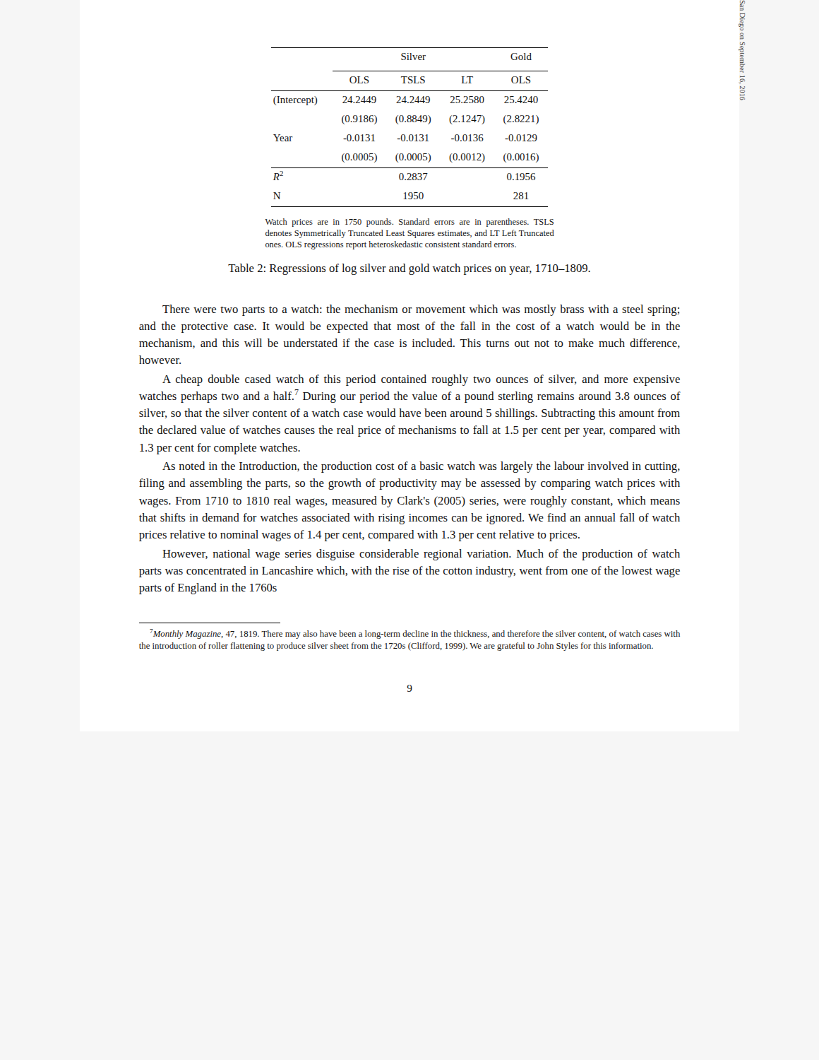Downloaded from http://qje.oxfordjournals.org/ at University of California, San Diego on September 16, 2016
| | Silver | Gold |
| --- | --- | --- |
| | OLS | TSLS | LT | OLS |
| (Intercept) | 24.2449 | 24.2449 | 25.2580 | 25.4240 |
| | (0.9186) | (0.8849) | (2.1247) | (2.8221) |
| Year | -0.0131 | -0.0131 | -0.0136 | -0.0129 |
| | (0.0005) | (0.0005) | (0.0012) | (0.0016) |
| R 2 | 0.2837 | 0.1956 |
| N | 1950 | 281 |
Watch prices are in 1750 pounds. Standard errors are in parentheses. TSLS denotes Symmetrically Truncated Least Squares estimates, and LT Left Truncated ones. OLS regressions report heteroskedastic consistent standard errors.
Table 2: Regressions of log silver and gold watch prices on year, 1710–1809.
There were two parts to a watch: the mechanism or movement which was mostly brass with a steel spring; and the protective case. It would be expected that most of the fall in the cost of a watch would be in the mechanism, and this will be understated if the case is included. This turns out not to make much difference, however.
A cheap double cased watch of this period contained roughly two ounces of silver, and more expensive watches perhaps two and a half.7 During our period the value of a pound sterling remains around 3.8 ounces of silver, so that the silver content of a watch case would have been around 5 shillings. Subtracting this amount from the declared value of watches causes the real price of mechanisms to fall at 1.5 per cent per year, compared with 1.3 per cent for complete watches.
As noted in the Introduction, the production cost of a basic watch was largely the labour involved in cutting, filing and assembling the parts, so the growth of productivity may be assessed by comparing watch prices with wages. From 1710 to 1810 real wages, measured by Clark's (2005) series, were roughly constant, which means that shifts in demand for watches associated with rising incomes can be ignored. We find an annual fall of watch prices relative to nominal wages of 1.4 per cent, compared with 1.3 per cent relative to prices.
However, national wage series disguise considerable regional variation. Much of the production of watch parts was concentrated in Lancashire which, with the rise of the cotton industry, went from one of the lowest wage parts of England in the 1760s
7Monthly Magazine, 47, 1819. There may also have been a long-term decline in the thickness, and therefore the silver content, of watch cases with the introduction of roller flattening to produce silver sheet from the 1720s (Clifford, 1999). We are grateful to John Styles for this information.
9